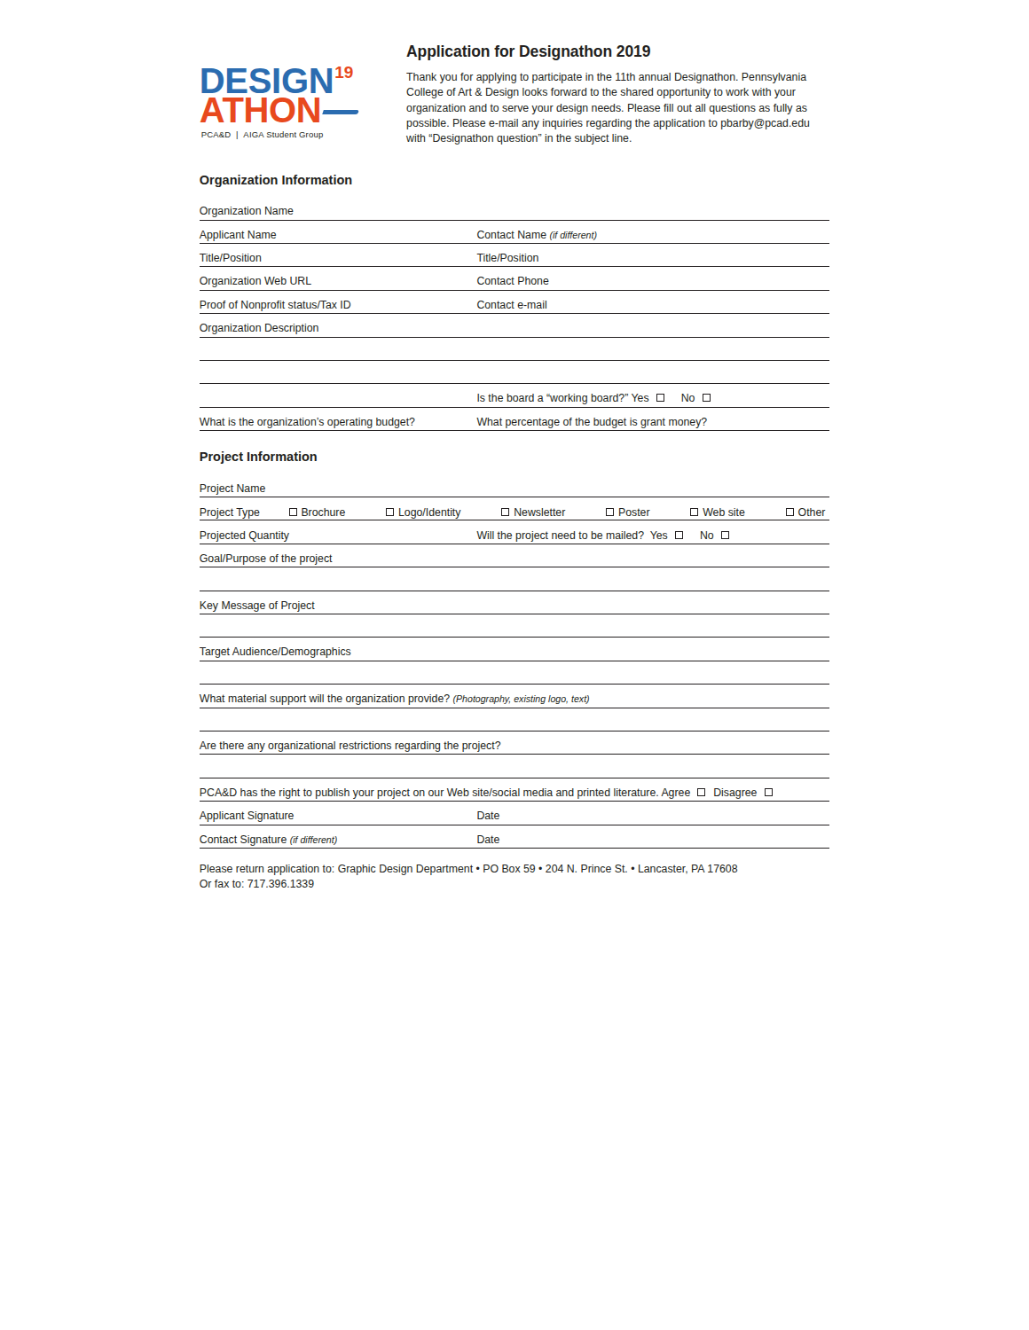DESIGN19 ATHON
PCA&D | AIGA Student Group
Application for Designathon 2019
Thank you for applying to participate in the 11th annual Designathon. Pennsylvania College of Art & Design looks forward to the shared opportunity to work with your organization and to serve your design needs. Please fill out all questions as fully as possible. Please e-mail any inquiries regarding the application to pbarby@pcad.edu with “Designathon question” in the subject line.
Organization Information
Organization Name
Applicant Name
Contact Name (if different)
Title/Position
Title/Position
Organization Web URL
Contact Phone
Proof of Nonprofit status/Tax ID
Contact e-mail
Organization Description
Is the board a “working board?” Yes No
What is the organization’s operating budget?
What percentage of the budget is grant money?
Project Information
Project Name
Project Type
Brochure Logo/Identity Newsletter Poster Web site Other
Projected Quantity
Will the project need to be mailed? Yes No
Goal/Purpose of the project
Key Message of Project
Target Audience/Demographics
What material support will the organization provide? (Photography, existing logo, text)
Are there any organizational restrictions regarding the project?
PCA&D has the right to publish your project on our Web site/social media and printed literature. Agree Disagree
Applicant Signature
Date
Contact Signature (if different)
Date
Please return application to: Graphic Design Department • PO Box 59 • 204 N. Prince St. • Lancaster, PA 17608
Or fax to: 717.396.1339